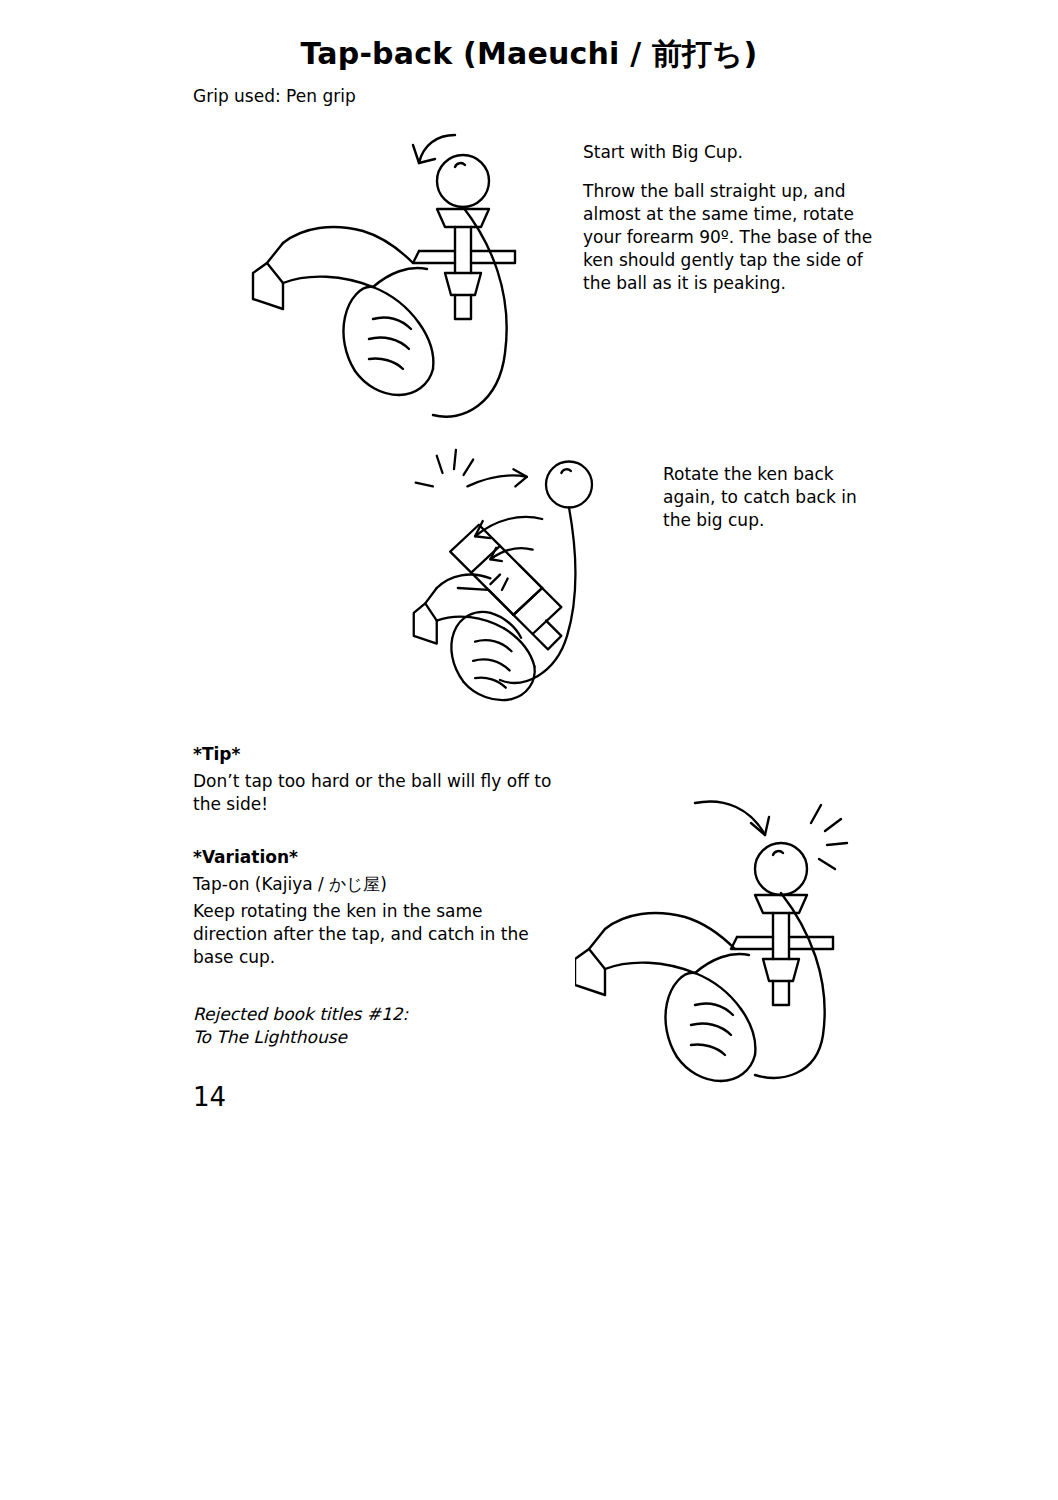Tap-back (Maeuchi / 前打ち)
Grip used: Pen grip
Start with Big Cup.
Throw the ball straight up, and almost at the same time, rotate your forearm 90º. The base of the ken should gently tap the side of the ball as it is peaking.
Rotate the ken back again, to catch back in the big cup.
*Tip*
Don’t tap too hard or the ball will fly off to the side!
*Variation*
Tap-on (Kajiya / かじ屋)
Keep rotating the ken in the same direction after the tap, and catch in the base cup.
Rejected book titles #12:
To The Lighthouse
14